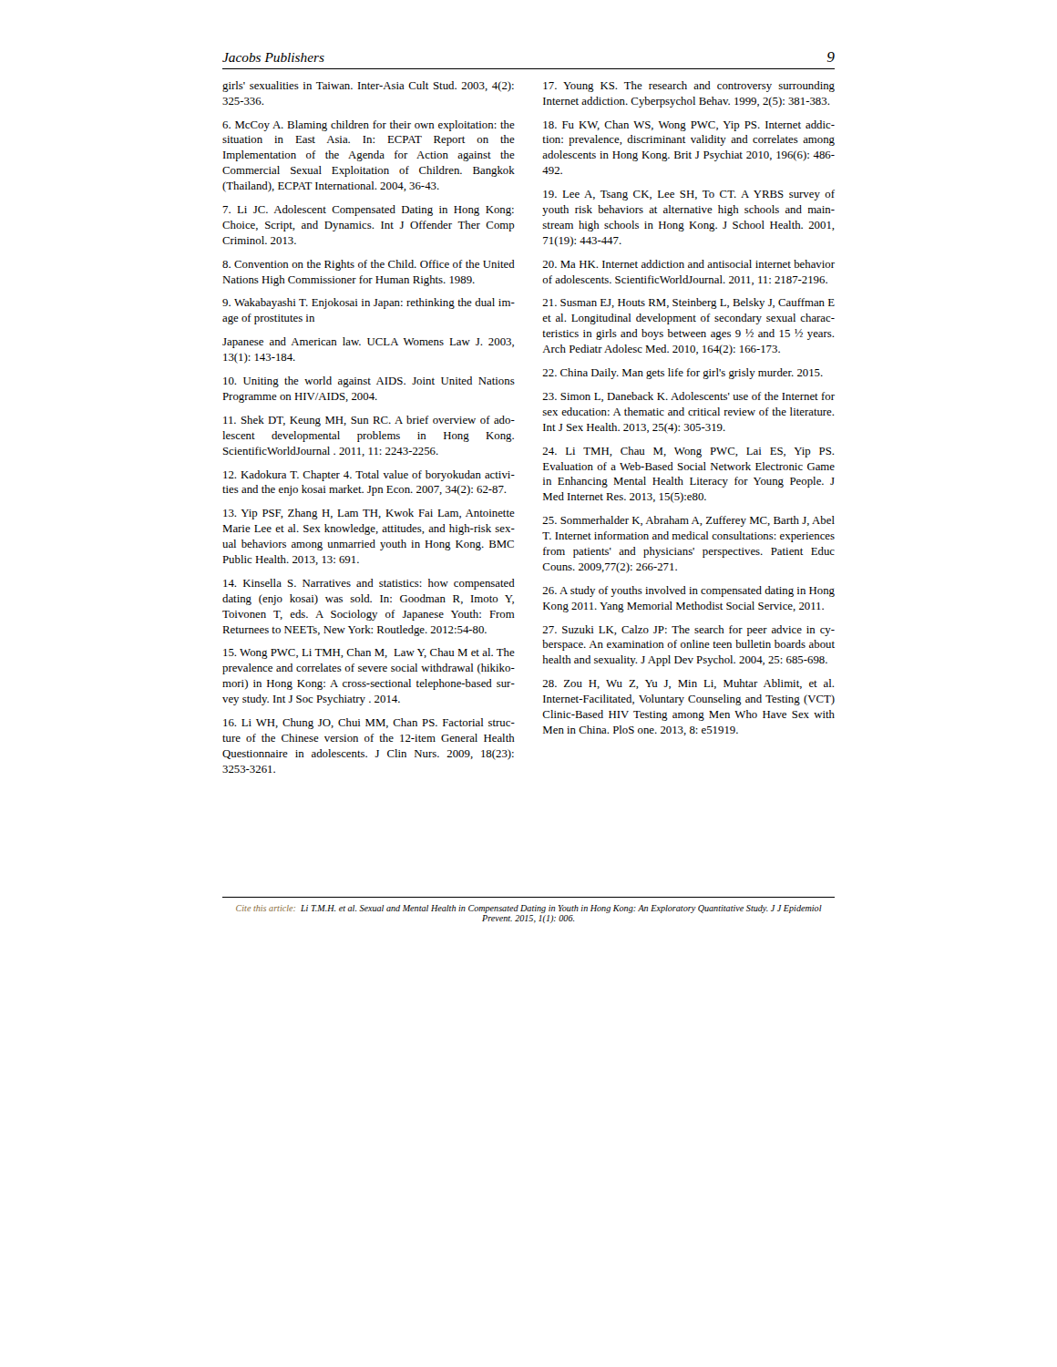Jacobs Publishers
9
girls' sexualities in Taiwan. Inter-Asia Cult Stud. 2003, 4(2): 325-336.
6. McCoy A. Blaming children for their own exploitation: the situation in East Asia. In: ECPAT Report on the Implementation of the Agenda for Action against the Commercial Sexual Exploitation of Children. Bangkok (Thailand), ECPAT International. 2004, 36-43.
7. Li JC. Adolescent Compensated Dating in Hong Kong: Choice, Script, and Dynamics. Int J Offender Ther Comp Criminol. 2013.
8. Convention on the Rights of the Child. Office of the United Nations High Commissioner for Human Rights. 1989.
9. Wakabayashi T. Enjokosai in Japan: rethinking the dual image of prostitutes in
Japanese and American law. UCLA Womens Law J. 2003, 13(1): 143-184.
10. Uniting the world against AIDS. Joint United Nations Programme on HIV/AIDS, 2004.
11. Shek DT, Keung MH, Sun RC. A brief overview of adolescent developmental problems in Hong Kong. ScientificWorldJournal . 2011, 11: 2243-2256.
12. Kadokura T. Chapter 4. Total value of boryokudan activities and the enjo kosai market. Jpn Econ. 2007, 34(2): 62-87.
13. Yip PSF, Zhang H, Lam TH, Kwok Fai Lam, Antoinette Marie Lee et al. Sex knowledge, attitudes, and high-risk sexual behaviors among unmarried youth in Hong Kong. BMC Public Health. 2013, 13: 691.
14. Kinsella S. Narratives and statistics: how compensated dating (enjo kosai) was sold. In: Goodman R, Imoto Y, Toivonen T, eds. A Sociology of Japanese Youth: From Returnees to NEETs, New York: Routledge. 2012:54-80.
15. Wong PWC, Li TMH, Chan M, Law Y, Chau M et al. The prevalence and correlates of severe social withdrawal (hikikomori) in Hong Kong: A cross-sectional telephone-based survey study. Int J Soc Psychiatry . 2014.
16. Li WH, Chung JO, Chui MM, Chan PS. Factorial structure of the Chinese version of the 12-item General Health Questionnaire in adolescents. J Clin Nurs. 2009, 18(23): 3253-3261.
17. Young KS. The research and controversy surrounding Internet addiction. Cyberpsychol Behav. 1999, 2(5): 381-383.
18. Fu KW, Chan WS, Wong PWC, Yip PS. Internet addiction: prevalence, discriminant validity and correlates among adolescents in Hong Kong. Brit J Psychiat 2010, 196(6): 486-492.
19. Lee A, Tsang CK, Lee SH, To CT. A YRBS survey of youth risk behaviors at alternative high schools and mainstream high schools in Hong Kong. J School Health. 2001, 71(19): 443-447.
20. Ma HK. Internet addiction and antisocial internet behavior of adolescents. ScientificWorldJournal. 2011, 11: 2187-2196.
21. Susman EJ, Houts RM, Steinberg L, Belsky J, Cauffman E et al. Longitudinal development of secondary sexual characteristics in girls and boys between ages 9 ½ and 15 ½ years. Arch Pediatr Adolesc Med. 2010, 164(2): 166-173.
22. China Daily. Man gets life for girl's grisly murder. 2015.
23. Simon L, Daneback K. Adolescents' use of the Internet for sex education: A thematic and critical review of the literature. Int J Sex Health. 2013, 25(4): 305-319.
24. Li TMH, Chau M, Wong PWC, Lai ES, Yip PS. Evaluation of a Web-Based Social Network Electronic Game in Enhancing Mental Health Literacy for Young People. J Med Internet Res. 2013, 15(5):e80.
25. Sommerhalder K, Abraham A, Zufferey MC, Barth J, Abel T. Internet information and medical consultations: experiences from patients' and physicians' perspectives. Patient Educ Couns. 2009,77(2): 266-271.
26. A study of youths involved in compensated dating in Hong Kong 2011. Yang Memorial Methodist Social Service, 2011.
27. Suzuki LK, Calzo JP: The search for peer advice in cyberspace. An examination of online teen bulletin boards about health and sexuality. J Appl Dev Psychol. 2004, 25: 685-698.
28. Zou H, Wu Z, Yu J, Min Li, Muhtar Ablimit, et al. Internet-Facilitated, Voluntary Counseling and Testing (VCT) Clinic-Based HIV Testing among Men Who Have Sex with Men in China. PloS one. 2013, 8: e51919.
Cite this article: Li T.M.H. et al. Sexual and Mental Health in Compensated Dating in Youth in Hong Kong: An Exploratory Quantitative Study. J J Epidemiol Prevent. 2015, 1(1): 006.